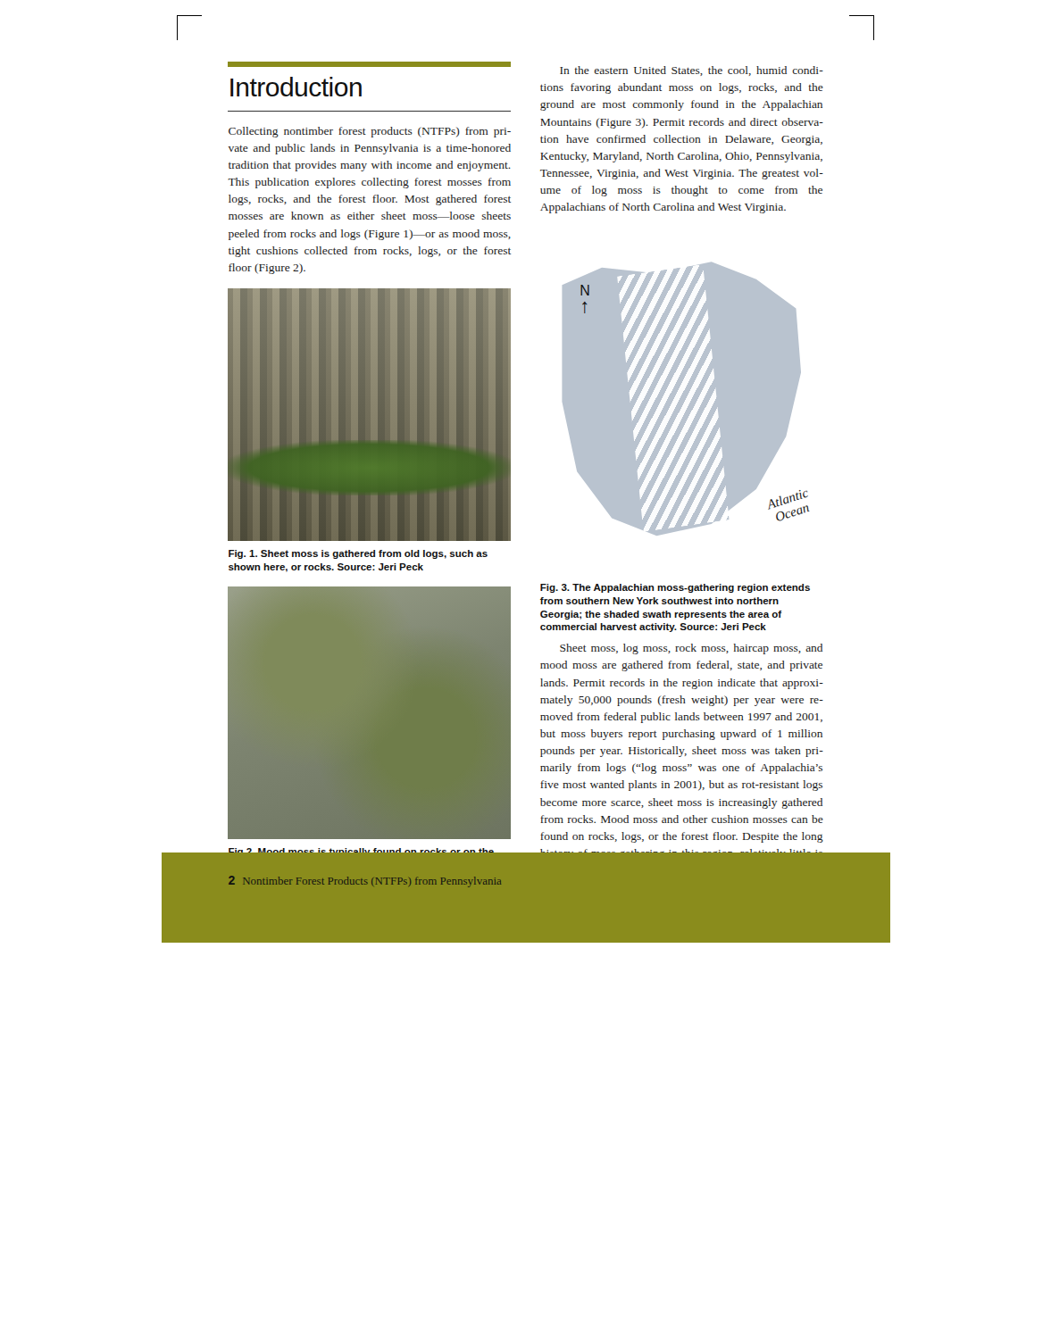Introduction
Collecting nontimber forest products (NTFPs) from private and public lands in Pennsylvania is a time-honored tradition that provides many with income and enjoyment. This publication explores collecting forest mosses from logs, rocks, and the forest floor. Most gathered forest mosses are known as either sheet moss—loose sheets peeled from rocks and logs (Figure 1)—or as mood moss, tight cushions collected from rocks, logs, or the forest floor (Figure 2).
Fig. 1. Sheet moss is gathered from old logs, such as shown here, or rocks. Source: Jeri Peck
Fig.2. Mood moss is typically found on rocks or on the forest floor. Source: Jeri Peck
In the eastern United States, the cool, humid conditions favoring abundant moss on logs, rocks, and the ground are most commonly found in the Appalachian Mountains (Figure 3). Permit records and direct observation have confirmed collection in Delaware, Georgia, Kentucky, Maryland, North Carolina, Ohio, Pennsylvania, Tennessee, Virginia, and West Virginia. The greatest volume of log moss is thought to come from the Appalachians of North Carolina and West Virginia.
N↑
Atlantic
Ocean
Fig. 3. The Appalachian moss-gathering region extends from southern New York southwest into northern Georgia; the shaded swath represents the area of commercial harvest activity. Source: Jeri Peck
Sheet moss, log moss, rock moss, haircap moss, and mood moss are gathered from federal, state, and private lands. Permit records in the region indicate that approximately 50,000 pounds (fresh weight) per year were removed from federal public lands between 1997 and 2001, but moss buyers report purchasing upward of 1 million pounds per year. Historically, sheet moss was taken primarily from logs (“log moss” was one of Appalachia’s five most wanted plants in 2001), but as rot-resistant logs become more scarce, sheet moss is increasingly gathered from rocks. Mood moss and other cushion mosses can be found on rocks, logs, or the forest floor. Despite the long history of moss gathering in this region, relatively little is known about the impacts of removing moss from the forest ecosystem.
2 Nontimber Forest Products (NTFPs) from Pennsylvania